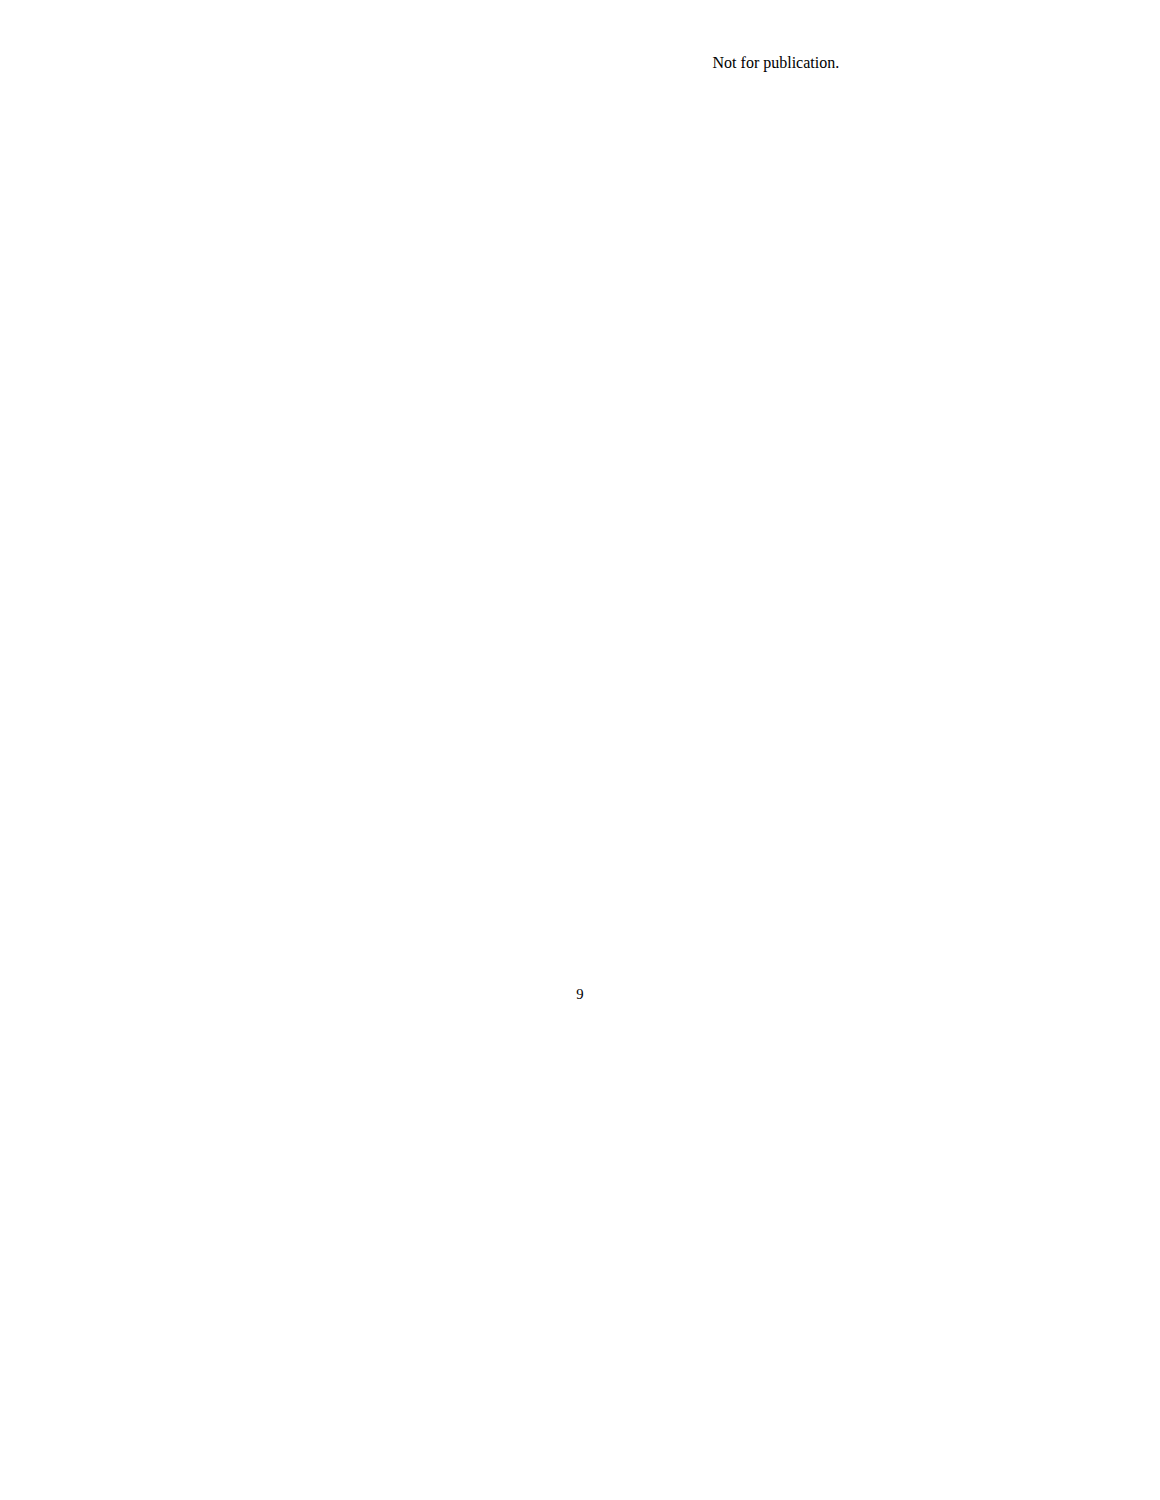Not for publication.
9